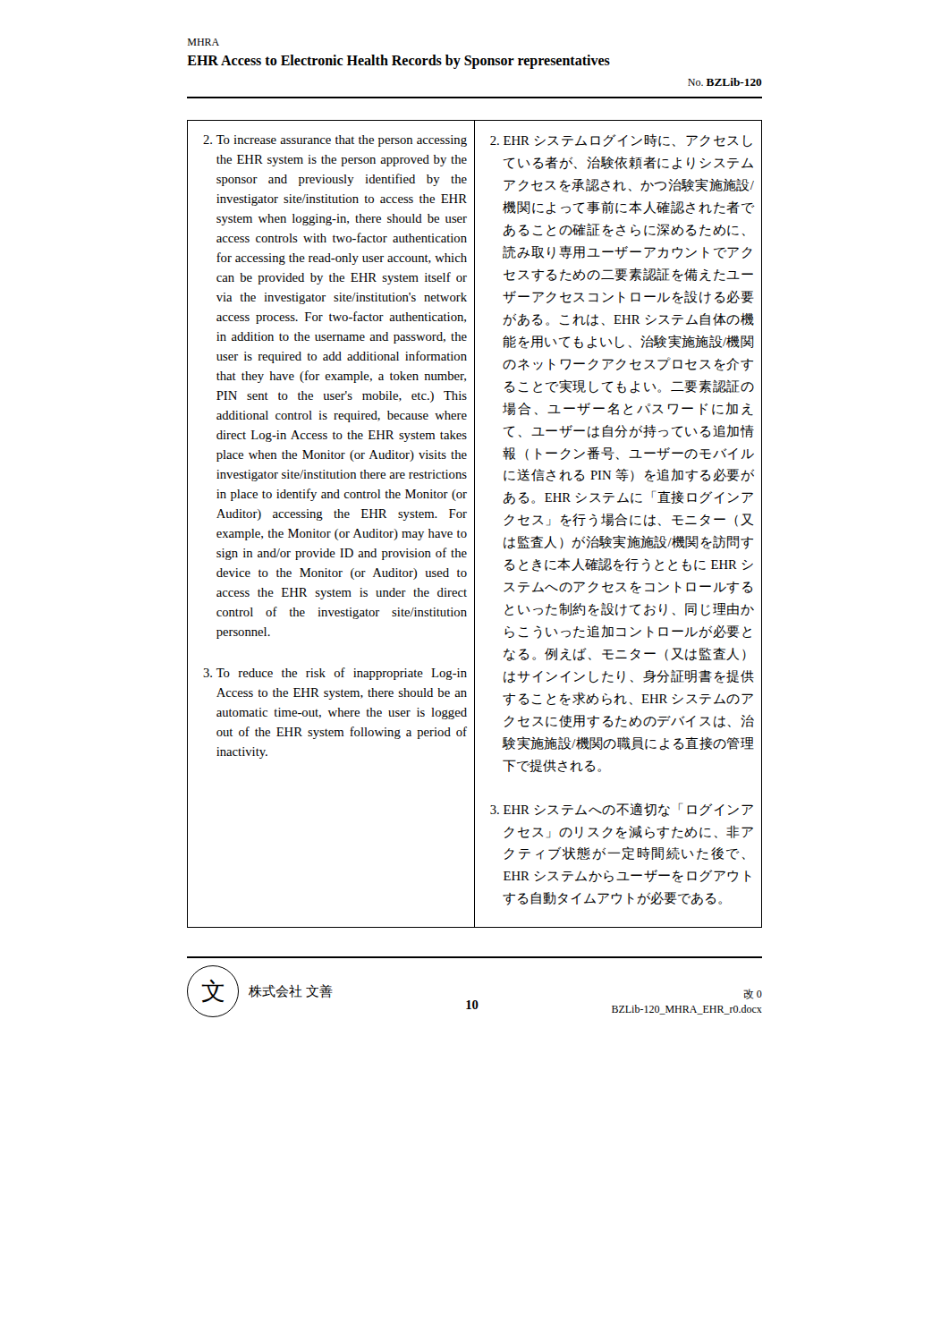MHRA
EHR Access to Electronic Health Records by Sponsor representatives
No. BZLib-120
| To increase assurance that the person accessing the EHR system is the person approved by the sponsor and previously identified by the investigator site/institution to access the EHR system when logging-in, there should be user access controls with two-factor authentication for accessing the read-only user account, which can be provided by the EHR system itself or via the investigator site/institution's network access process. For two-factor authentication, in addition to the username and password, the user is required to add additional information that they have (for example, a token number, PIN sent to the user's mobile, etc.) This additional control is required, because where direct Log-in Access to the EHR system takes place when the Monitor (or Auditor) visits the investigator site/institution there are restrictions in place to identify and control the Monitor (or Auditor) accessing the EHR system. For example, the Monitor (or Auditor) may have to sign in and/or provide ID and provision of the device to the Monitor (or Auditor) used to access the EHR system is under the direct control of the investigator site/institution personnel. To reduce the risk of inappropriate Log-in Access to the EHR system, there should be an automatic time-out, where the user is logged out of the EHR system following a period of inactivity. | EHR システムログイン時に、アクセスしている者が、治験依頼者によりシステムアクセスを承認され、かつ治験実施施設/機関によって事前に本人確認された者であることの確証をさらに深めるために、読み取り専用ユーザーアカウントでアクセスするための二要素認証を備えたユーザーアクセスコントロールを設ける必要がある。これは、EHR システム自体の機能を用いてもよいし、治験実施施設/機関のネットワークアクセスプロセスを介することで実現してもよい。二要素認証の場合、ユーザー名とパスワードに加えて、ユーザーは自分が持っている追加情報（トークン番号、ユーザーのモバイルに送信される PIN 等）を追加する必要がある。EHR システムに「直接ログインアクセス」を行う場合には、モニター（又は監査人）が治験実施施設/機関を訪問するときに本人確認を行うとともに EHR システムへのアクセスをコントロールするといった制約を設けており、同じ理由からこういった追加コントロールが必要となる。例えば、モニター（又は監査人）はサインインしたり、身分証明書を提供することを求められ、EHR システムのアクセスに使用するためのデバイスは、治験実施施設/機関の職員による直接の管理下で提供される。 EHR システムへの不適切な「ログインアクセス」のリスクを減らすために、非アクティブ状態が一定時間続いた後で、EHR システムからユーザーをログアウトする自動タイムアウトが必要である。 |
文
株式会社 文善
10
改 0
BZLib-120_MHRA_EHR_r0.docx